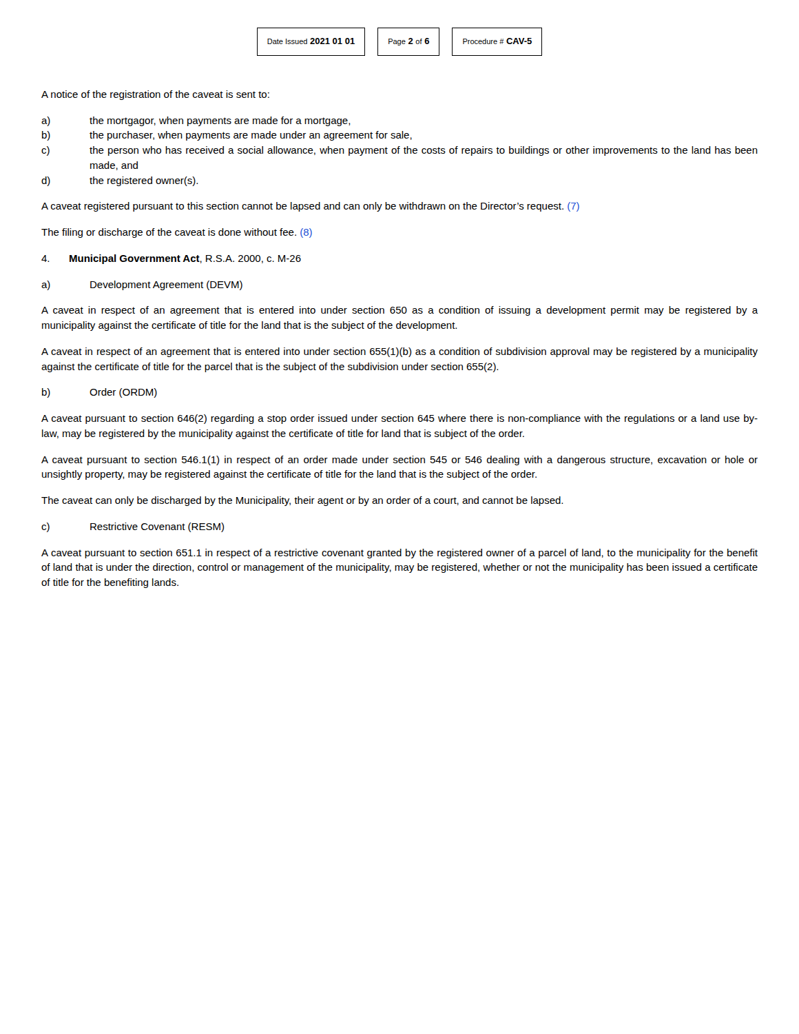Date Issued 2021 01 01
Page 2 of 6
Procedure # CAV-5
A notice of the registration of the caveat is sent to:
a)
the mortgagor, when payments are made for a mortgage,
b)
the purchaser, when payments are made under an agreement for sale,
c)
the person who has received a social allowance, when payment of the costs of repairs to buildings or other improvements to the land has been made, and
d)
the registered owner(s).
A caveat registered pursuant to this section cannot be lapsed and can only be withdrawn on the Director’s request. (7)
The filing or discharge of the caveat is done without fee. (8)
4.
Municipal Government Act, R.S.A. 2000, c. M-26
a)
Development Agreement (DEVM)
A caveat in respect of an agreement that is entered into under section 650 as a condition of issuing a development permit may be registered by a municipality against the certificate of title for the land that is the subject of the development.
A caveat in respect of an agreement that is entered into under section 655(1)(b) as a condition of subdivision approval may be registered by a municipality against the certificate of title for the parcel that is the subject of the subdivision under section 655(2).
b)
Order (ORDM)
A caveat pursuant to section 646(2) regarding a stop order issued under section 645 where there is non-compliance with the regulations or a land use by-law, may be registered by the municipality against the certificate of title for land that is subject of the order.
A caveat pursuant to section 546.1(1) in respect of an order made under section 545 or 546 dealing with a dangerous structure, excavation or hole or unsightly property, may be registered against the certificate of title for the land that is the subject of the order.
The caveat can only be discharged by the Municipality, their agent or by an order of a court, and cannot be lapsed.
c)
Restrictive Covenant (RESM)
A caveat pursuant to section 651.1 in respect of a restrictive covenant granted by the registered owner of a parcel of land, to the municipality for the benefit of land that is under the direction, control or management of the municipality, may be registered, whether or not the municipality has been issued a certificate of title for the benefiting lands.